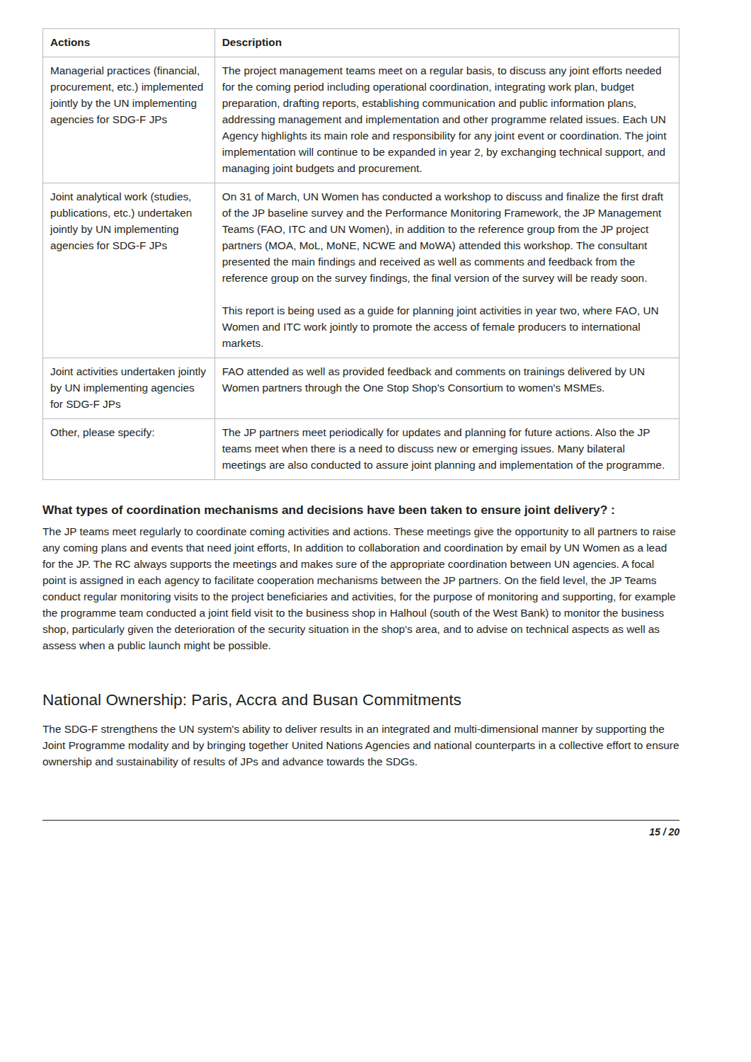| Actions | Description |
| --- | --- |
| Managerial practices (financial, procurement, etc.) implemented jointly by the UN implementing agencies for SDG-F JPs | The project management teams meet on a regular basis, to discuss any joint efforts needed for the coming period including operational coordination, integrating work plan, budget preparation, drafting reports, establishing communication and public information plans, addressing management and implementation and other programme related issues. Each UN Agency highlights its main role and responsibility for any joint event or coordination. The joint implementation will continue to be expanded in year 2, by exchanging technical support, and managing joint budgets and procurement. |
| Joint analytical work (studies, publications, etc.) undertaken jointly by UN implementing agencies for SDG-F JPs | On 31 of March, UN Women has conducted a workshop to discuss and finalize the first draft of the JP baseline survey and the Performance Monitoring Framework, the JP Management Teams (FAO, ITC and UN Women), in addition to the reference group from the JP project partners (MOA, MoL, MoNE, NCWE and MoWA) attended this workshop. The consultant presented the main findings and received as well as comments and feedback from the reference group on the survey findings, the final version of the survey will be ready soon. This report is being used as a guide for planning joint activities in year two, where FAO, UN Women and ITC work jointly to promote the access of female producers to international markets. |
| Joint activities undertaken jointly by UN implementing agencies for SDG-F JPs | FAO attended as well as provided feedback and comments on trainings delivered by UN Women partners through the One Stop Shop's Consortium to women's MSMEs. |
| Other, please specify: | The JP partners meet periodically for updates and planning for future actions. Also the JP teams meet when there is a need to discuss new or emerging issues. Many bilateral meetings are also conducted to assure joint planning and implementation of the programme. |
What types of coordination mechanisms and decisions have been taken to ensure joint delivery? :
The JP teams meet regularly to coordinate coming activities and actions. These meetings give the opportunity to all partners to raise any coming plans and events that need joint efforts, In addition to collaboration and coordination by email by UN Women as a lead for the JP. The RC always supports the meetings and makes sure of the appropriate coordination between UN agencies. A focal point is assigned in each agency to facilitate cooperation mechanisms between the JP partners. On the field level, the JP Teams conduct regular monitoring visits to the project beneficiaries and activities, for the purpose of monitoring and supporting, for example the programme team conducted a joint field visit to the business shop in Halhoul (south of the West Bank) to monitor the business shop, particularly given the deterioration of the security situation in the shop's area, and to advise on technical aspects as well as assess when a public launch might be possible.
National Ownership: Paris, Accra and Busan Commitments
The SDG-F strengthens the UN system's ability to deliver results in an integrated and multi-dimensional manner by supporting the Joint Programme modality and by bringing together United Nations Agencies and national counterparts in a collective effort to ensure ownership and sustainability of results of JPs and advance towards the SDGs.
15 / 20